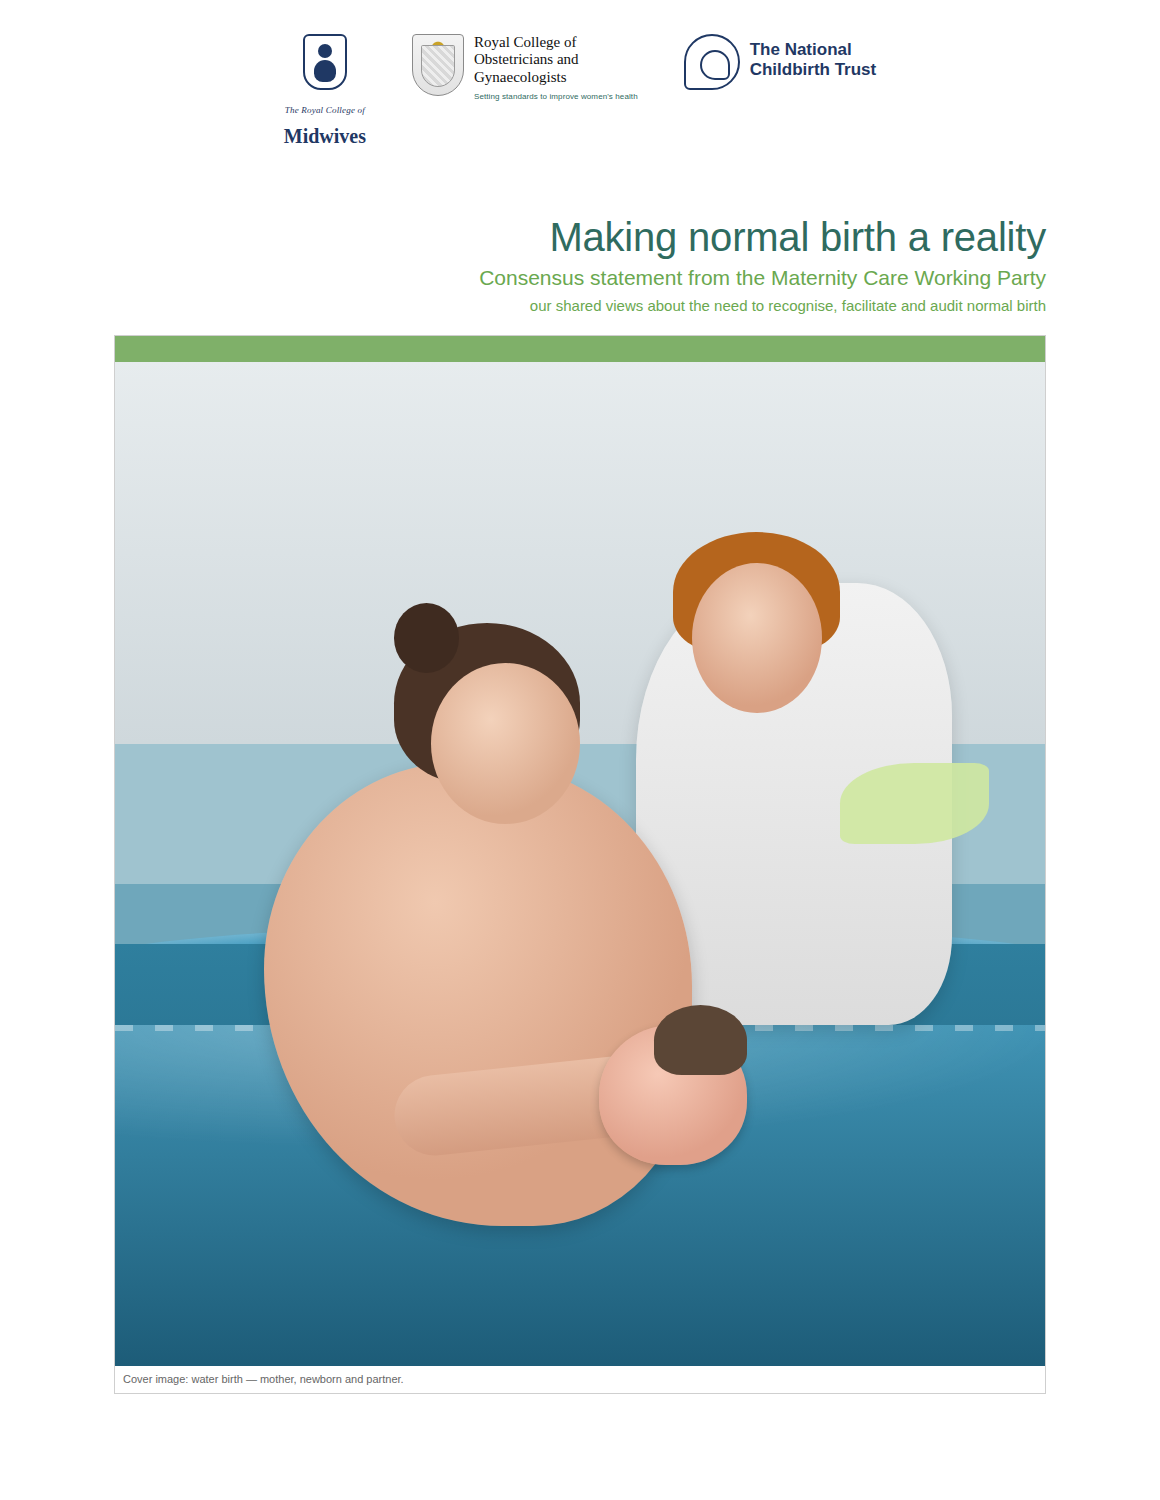The Royal College of
Midwives
Royal College of
Obstetricians and
Gynaecologists
Setting standards to improve women's health
The National
Childbirth Trust
Making normal birth a reality
Consensus statement from the Maternity Care Working Party
our shared views about the need to recognise, facilitate and audit normal birth
Cover image: water birth — mother, newborn and partner.